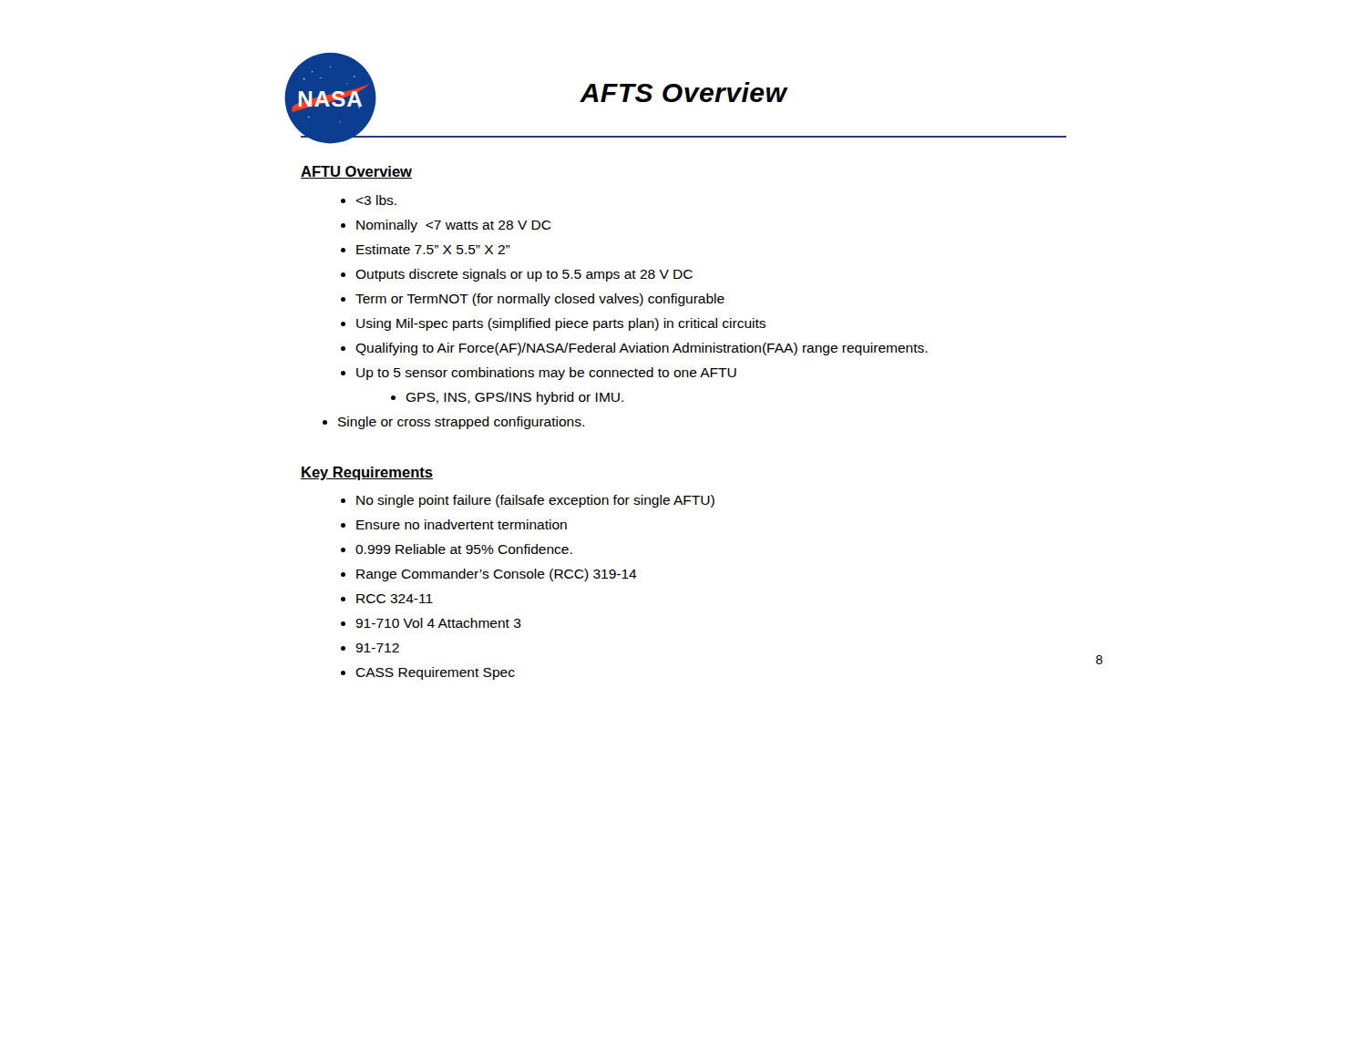NASA
AFTS Overview
AFTU Overview
<3 lbs.
Nominally <7 watts at 28 V DC
Estimate 7.5” X 5.5” X 2”
Outputs discrete signals or up to 5.5 amps at 28 V DC
Term or TermNOT (for normally closed valves) configurable
Using Mil-spec parts (simplified piece parts plan) in critical circuits
Qualifying to Air Force(AF)/NASA/Federal Aviation Administration(FAA) range requirements.
Up to 5 sensor combinations may be connected to one AFTU
GPS, INS, GPS/INS hybrid or IMU.
Single or cross strapped configurations.
Key Requirements
No single point failure (failsafe exception for single AFTU)
Ensure no inadvertent termination
0.999 Reliable at 95% Confidence.
Range Commander’s Console (RCC) 319-14
RCC 324-11
91-710 Vol 4 Attachment 3
91-712
CASS Requirement Spec
8